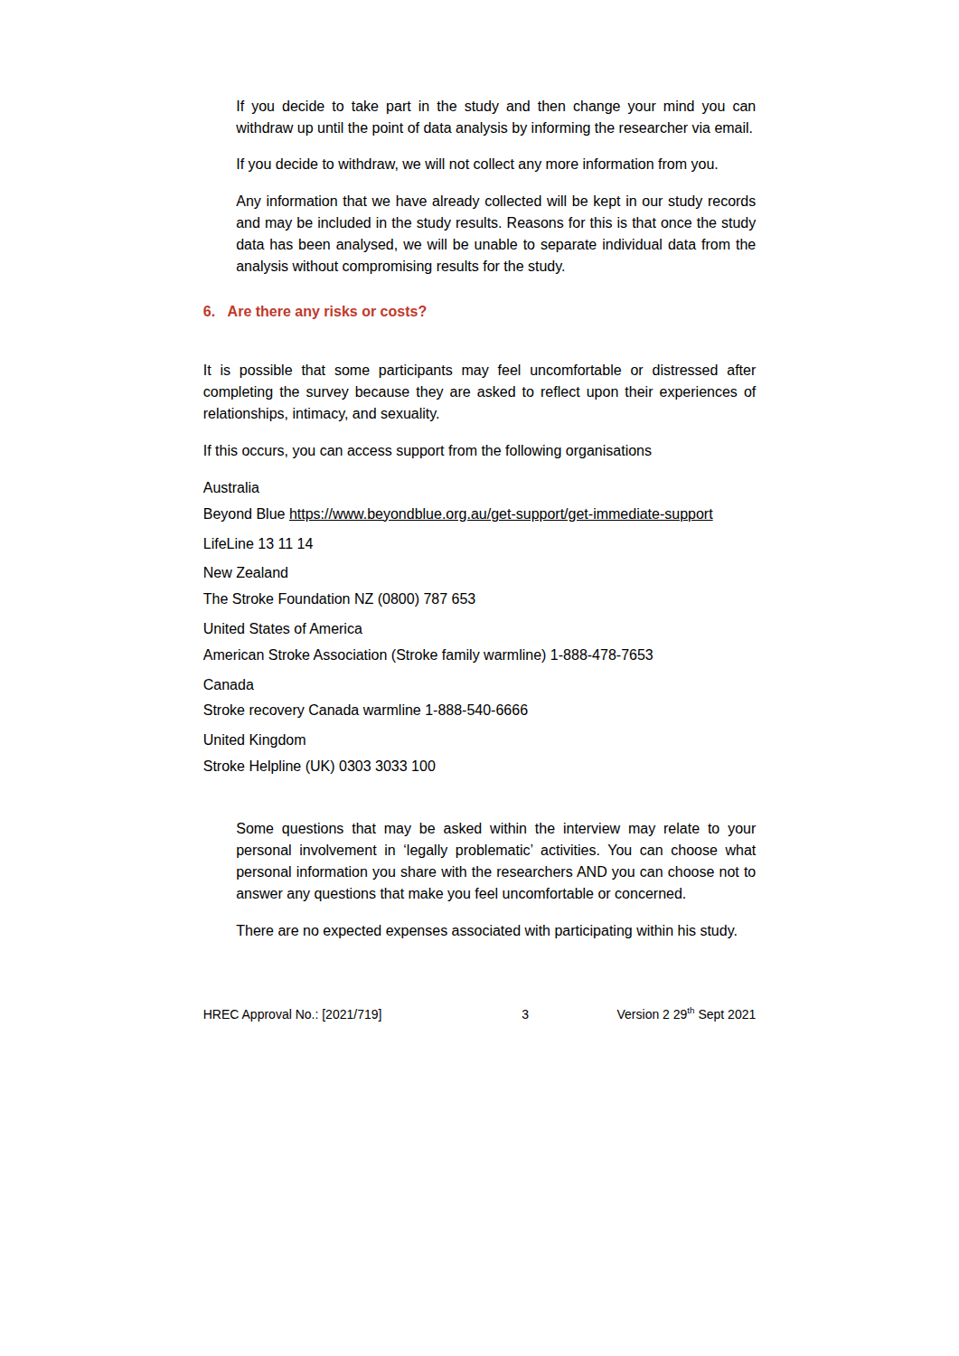If you decide to take part in the study and then change your mind you can withdraw up until the point of data analysis by informing the researcher via email.
If you decide to withdraw, we will not collect any more information from you.
Any information that we have already collected will be kept in our study records and may be included in the study results. Reasons for this is that once the study data has been analysed, we will be unable to separate individual data from the analysis without compromising results for the study.
6. Are there any risks or costs?
It is possible that some participants may feel uncomfortable or distressed after completing the survey because they are asked to reflect upon their experiences of relationships, intimacy, and sexuality.
If this occurs, you can access support from the following organisations
Australia
Beyond Blue https://www.beyondblue.org.au/get-support/get-immediate-support
LifeLine 13 11 14
New Zealand
The Stroke Foundation NZ (0800) 787 653
United States of America
American Stroke Association (Stroke family warmline) 1-888-478-7653
Canada
Stroke recovery Canada warmline 1-888-540-6666
United Kingdom
Stroke Helpline (UK) 0303 3033 100
Some questions that may be asked within the interview may relate to your personal involvement in ‘legally problematic’ activities. You can choose what personal information you share with the researchers AND you can choose not to answer any questions that make you feel uncomfortable or concerned.
There are no expected expenses associated with participating within his study.
HREC Approval No.: [2021/719] 3 Version 2 29th Sept 2021